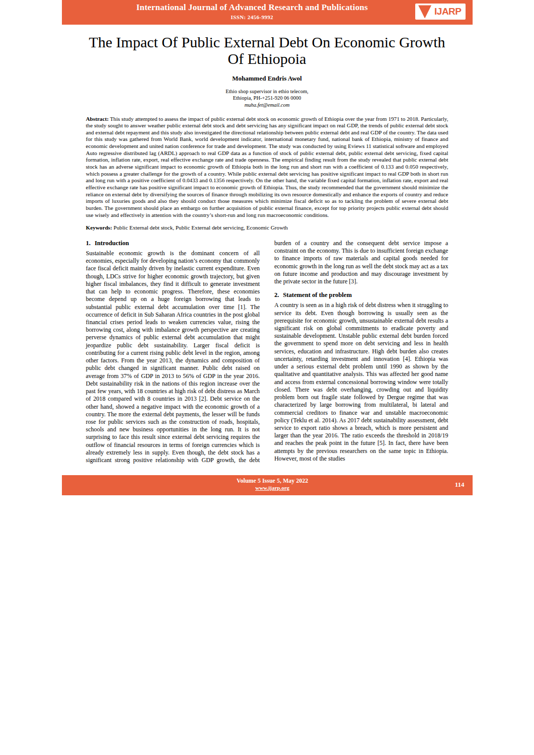International Journal of Advanced Research and Publications
ISSN: 2456-9992
IJARP
The Impact Of Public External Debt On Economic Growth Of Ethiopoia
Mohammed Endris Awol
Ethio shop supervisor in ethio telecom,
Ethiopia, PH-+251-920 06 0000
muha.fet@email.com
Abstract: This study attempted to assess the impact of public external debt stock on economic growth of Ethiopia over the year from 1971 to 2018. Particularly, the study sought to answer weather public external debt stock and debt servicing has any significant impact on real GDP, the trends of public external debt stock and external debt repayment and this study also investigated the directional relationship between public external debt and real GDP of the country. The data used for this study was gathered from World Bank, world development indicator, international monetary fund, national bank of Ethiopia, ministry of finance and economic development and united nation conference for trade and development. The study was conducted by using Eviews 11 statistical software and employed Auto regressive distributed lag (ARDL) approach to real GDP data as a function of stock of public external debt, public external debt servicing, fixed capital formation, inflation rate, export, real effective exchange rate and trade openness. The empirical finding result from the study revealed that public external debt stock has an adverse significant impact to economic growth of Ethiopia both in the long run and short run with a coefficient of 0.133 and 0.050 respectively, which possess a greater challenge for the growth of a country. While public external debt servicing has positive significant impact to real GDP both in short run and long run with a positive coefficient of 0.0433 and 0.1356 respectively. On the other hand, the variable fixed capital formation, inflation rate, export and real effective exchange rate has positive significant impact to economic growth of Ethiopia. Thus, the study recommended that the government should minimize the reliance on external debt by diversifying the sources of finance through mobilizing its own resource domestically and enhance the exports of country and reduce imports of luxuries goods and also they should conduct those measures which minimize fiscal deficit so as to tackling the problem of severe external debt burden. The government should place an embargo on further acquisition of public external finance, except for top priority projects public external debt should use wisely and effectively in attention with the country’s short-run and long run macroeconomic conditions.
Keywords: Public External debt stock, Public External debt servicing, Economic Growth
1. Introduction
Sustainable economic growth is the dominant concern of all economies, especially for developing nation’s economy that commonly face fiscal deficit mainly driven by inelastic current expenditure. Even though, LDCs strive for higher economic growth trajectory, but given higher fiscal imbalances, they find it difficult to generate investment that can help to economic progress. Therefore, these economies become depend up on a huge foreign borrowing that leads to substantial public external debt accumulation over time [1]. The occurrence of deficit in Sub Saharan Africa countries in the post global financial crises period leads to weaken currencies value, rising the borrowing cost, along with imbalance growth perspective are creating perverse dynamics of public external debt accumulation that might jeopardize public debt sustainability. Larger fiscal deficit is contributing for a current rising public debt level in the region, among other factors. From the year 2013, the dynamics and composition of public debt changed in significant manner. Public debt raised on average from 37% of GDP in 2013 to 56% of GDP in the year 2016. Debt sustainability risk in the nations of this region increase over the past few years, with 18 countries at high risk of debt distress as March of 2018 compared with 8 countries in 2013 [2]. Debt service on the other hand, showed a negative impact with the economic growth of a country. The more the external debt payments, the lesser will be funds rose for public services such as the construction of roads, hospitals, schools and new business opportunities in the long run. It is not surprising to face this result since external debt servicing requires the outflow of financial resources in terms of foreign currencies which is already extremely less in supply. Even though, the debt stock has a significant strong positive relationship with GDP growth, the debt burden of a country and the consequent debt service impose a constraint on the economy. This is due to insufficient foreign exchange to finance imports of raw materials and capital goods needed for economic growth in the long run as well the debt stock may act as a tax on future income and production and may discourage investment by the private sector in the future [3].
2. Statement of the problem
A country is seen as in a high risk of debt distress when it struggling to service its debt. Even though borrowing is usually seen as the prerequisite for economic growth, unsustainable external debt results a significant risk on global commitments to eradicate poverty and sustainable development. Unstable public external debt burden forced the government to spend more on debt servicing and less in health services, education and infrastructure. High debt burden also creates uncertainty, retarding investment and innovation [4]. Ethiopia was under a serious external debt problem until 1990 as shown by the qualitative and quantitative analysis. This was affected her good name and access from external concessional borrowing window were totally closed. There was debt overhanging, crowding out and liquidity problem born out fragile state followed by Dergue regime that was characterized by large borrowing from multilateral, bi lateral and commercial creditors to finance war and unstable macroeconomic policy (Teklu et al. 2014). As 2017 debt sustainability assessment, debt service to export ratio shows a breach, which is more persistent and larger than the year 2016. The ratio exceeds the threshold in 2018/19 and reaches the peak point in the future [5]. In fact, there have been attempts by the previous researchers on the same topic in Ethiopia. However, most of the studies
Volume 5 Issue 5, May 2022
www.ijarp.org
114